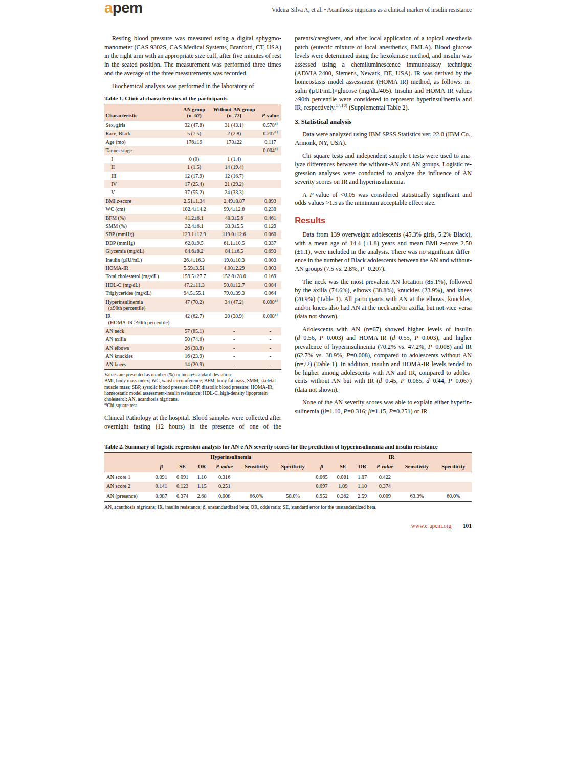apem
Videira-Silva A, et al. • Acanthosis nigricans as a clinical marker of insulin resistance
Resting blood pressure was measured using a digital sphygmomanometer (CAS 9302S, CAS Medical Systems, Branford, CT, USA) in the right arm with an appropriate size cuff, after five minutes of rest in the seated position. The measurement was performed three times and the average of the three measurements was recorded.
Biochemical analysis was performed in the laboratory of
Table 1. Clinical characteristics of the participants
| Characteristic | AN group (n=67) | Without-AN group (n=72) | P -value |
| --- | --- | --- | --- |
| Sex, girls | 32 (47.8) | 31 (43.1) | 0.578 a) |
| Race, Black | 5 (7.5) | 2 (2.8) | 0.207 a) |
| Age (mo) | 176±19 | 170±22 | 0.117 |
| Tanner stage | | | 0.004 a) |
| I | 0 (0) | 1 (1.4) | |
| II | 1 (1.5) | 14 (19.4) | |
| III | 12 (17.9) | 12 (16.7) | |
| IV | 17 (25.4) | 21 (29.2) | |
| V | 37 (55.2) | 24 (33.3) | |
| BMI z -score | 2.51±1.34 | 2.49±0.87 | 0.893 |
| WC (cm) | 102.4±14.2 | 99.4±12.8 | 0.230 |
| BFM (%) | 41.2±6.1 | 40.3±5.6 | 0.461 |
| SMM (%) | 32.4±6.1 | 33.9±5.5 | 0.129 |
| SBP (mmHg) | 123.1±12.9 | 119.0±12.6 | 0.060 |
| DBP (mmHg) | 62.8±9.5 | 61.1±10.5 | 0.337 |
| Glycemia (mg/dL) | 84.6±8.2 | 84.1±6.5 | 0.693 |
| Insulin (µIU/mL) | 26.4±16.3 | 19.0±10.3 | 0.003 |
| HOMA-IR | 5.59±3.51 | 4.00±2.29 | 0.003 |
| Total cholesterol (mg/dL) | 159.5±27.7 | 152.8±28.0 | 0.169 |
| HDL-C (mg/dL) | 47.2±11.3 | 50.8±12.7 | 0.084 |
| Triglycerides (mg/dL) | 94.5±55.1 | 79.0±39.3 | 0.064 |
| Hyperinsulinemia (≥90th percentile) | 47 (70.2) | 34 (47.2) | 0.008 a) |
| IR (HOMA-IR ≥90th percentile) | 42 (62.7) | 28 (38.9) | 0.008 a) |
| AN neck | 57 (85.1) | - | - |
| AN axilla | 50 (74.6) | - | - |
| AN elbows | 26 (38.8) | - | - |
| AN knuckles | 16 (23.9) | - | - |
| AN knees | 14 (20.9) | - | - |
Values are presented as number (%) or mean±standard deviation.
BMI, body mass index; WC, waist circumference; BFM, body fat mass; SMM, skeletal muscle mass; SBP, systolic blood pressure; DBP, diastolic blood pressure; HOMA-IR, homeostatic model assessment-insulin resistance; HDL-C, high-density lipoprotein cholesterol; AN, acanthosis nigricans.
a)Chi-square test.
Clinical Pathology at the hospital. Blood samples were collected after overnight fasting (12 hours) in the presence of one of the parents/caregivers, and after local application of a topical anesthesia patch (eutectic mixture of local anesthetics, EMLA). Blood glucose levels were determined using the hexokinase method, and insulin was assessed using a chemiluminescence immunoassay technique (ADVIA 2400, Siemens, Newark, DE, USA). IR was derived by the homeostasis model assessment (HOMA-IR) method, as follows: insulin (µUI/mL)×glucose (mg/dL/405). Insulin and HOMA-IR values ≥90th percentile were considered to represent hyperinsulinemia and IR, respectively.17,18) (Supplemental Table 2).
3. Statistical analysis
Data were analyzed using IBM SPSS Statistics ver. 22.0 (IBM Co., Armonk, NY, USA).
Chi-square tests and independent sample t-tests were used to analyze differences between the without-AN and AN groups. Logistic regression analyses were conducted to analyze the influence of AN severity scores on IR and hyperinsulinemia.
A P-value of <0.05 was considered statistically significant and odds values >1.5 as the minimum acceptable effect size.
Results
Data from 139 overweight adolescents (45.3% girls, 5.2% Black), with a mean age of 14.4 (±1.8) years and mean BMI z-score 2.50 (±1.1), were included in the analysis. There was no significant difference in the number of Black adolescents between the AN and without-AN groups (7.5 vs. 2.8%, P=0.207).
The neck was the most prevalent AN location (85.1%), followed by the axilla (74.6%), elbows (38.8%), knuckles (23.9%), and knees (20.9%) (Table 1). All participants with AN at the elbows, knuckles, and/or knees also had AN at the neck and/or axilla, but not vice-versa (data not shown).
Adolescents with AN (n=67) showed higher levels of insulin (d=0.56, P=0.003) and HOMA-IR (d=0.55, P=0.003), and higher prevalence of hyperinsulinemia (70.2% vs. 47.2%, P=0.008) and IR (62.7% vs. 38.9%, P=0.008), compared to adolescents without AN (n=72) (Table 1). In addition, insulin and HOMA-IR levels tended to be higher among adolescents with AN and IR, compared to adolescents without AN but with IR (d=0.45, P=0.065; d=0.44, P=0.067) (data not shown).
None of the AN severity scores was able to explain either hyperinsulinemia (β=1.10, P=0.316; β=1.15, P=0.251) or IR
Table 2. Summary of logistic regression analysis for AN e AN severity scores for the prediction of hyperinsulinemia and insulin resistance
| | Hyperinsulinemia | IR |
| --- | --- | --- |
| | β | SE | OR | P -value | Sensitivity | Specificity | β | SE | OR | P -value | Sensitivity | Specificity |
| AN score 1 | 0.091 | 0.091 | 1.10 | 0.316 | | | 0.065 | 0.081 | 1.07 | 0.422 | | |
| AN score 2 | 0.141 | 0.123 | 1.15 | 0.251 | | | 0.097 | 1.09 | 1.10 | 0.374 | | |
| AN (presence) | 0.987 | 0.374 | 2.68 | 0.008 | 66.0% | 58.0% | 0.952 | 0.362 | 2.59 | 0.009 | 63.3% | 60.0% |
AN, acanthosis nigricans; IR, insulin resistance; β, unstandardized beta; OR, odds ratio; SE, standard error for the unstandardized beta.
www.e-apem.org 101